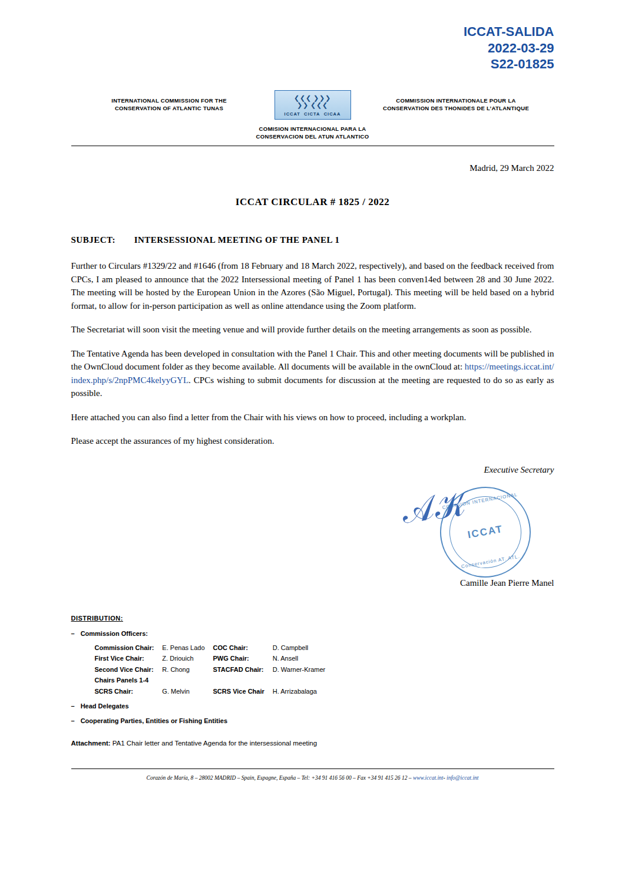ICCAT-SALIDA
2022-03-29
S22-01825
INTERNATIONAL COMMISSION FOR THE
CONSERVATION OF ATLANTIC TUNAS
❮❮❮ ❯❯❯
❯❯ ❮❮❮
ICCAT CICTA CICAA
COMMISSION INTERNATIONALE POUR LA
CONSERVATION DES THONIDES DE L’ATLANTIQUE
COMISION INTERNACIONAL PARA LA
CONSERVACION DEL ATUN ATLANTICO
Madrid, 29 March 2022
ICCAT CIRCULAR # 1825 / 2022
SUBJECT: INTERSESSIONAL MEETING OF THE PANEL 1
Further to Circulars #1329/22 and #1646 (from 18 February and 18 March 2022, respectively), and based on the feedback received from CPCs, I am pleased to announce that the 2022 Intersessional meeting of Panel 1 has been conven14ed between 28 and 30 June 2022. The meeting will be hosted by the European Union in the Azores (São Miguel, Portugal). This meeting will be held based on a hybrid format, to allow for in-person participation as well as online attendance using the Zoom platform.
The Secretariat will soon visit the meeting venue and will provide further details on the meeting arrangements as soon as possible.
The Tentative Agenda has been developed in consultation with the Panel 1 Chair. This and other meeting documents will be published in the OwnCloud document folder as they become available. All documents will be available in the ownCloud at: https://meetings.iccat.int/index.php/s/2npPMC4kelyyGYL. CPCs wishing to submit documents for discussion at the meeting are requested to do so as early as possible.
Here attached you can also find a letter from the Chair with his views on how to proceed, including a workplan.
Please accept the assurances of my highest consideration.
Executive Secretary
𝒜𝒦
COMISION INTERNACIONAL
ICCAT
Conservación AT. ATL.
Camille Jean Pierre Manel
DISTRIBUTION:
Commission Officers:
| Commission Chair: | E. Penas Lado | COC Chair: | D. Campbell |
| First Vice Chair: | Z. Driouich | PWG Chair: | N. Ansell |
| Second Vice Chair: | R. Chong | STACFAD Chair: | D. Warner-Kramer |
| Chairs Panels 1-4 | | | |
| SCRS Chair: | G. Melvin | SCRS Vice Chair | H. Arrizabalaga |
Head Delegates
Cooperating Parties, Entities or Fishing Entities
Attachment: PA1 Chair letter and Tentative Agenda for the intersessional meeting
Corazón de María, 8 – 28002 MADRID – Spain, Espagne, España – Tel: +34 91 416 56 00 – Fax +34 91 415 26 12 – www.iccat.int- info@iccat.int